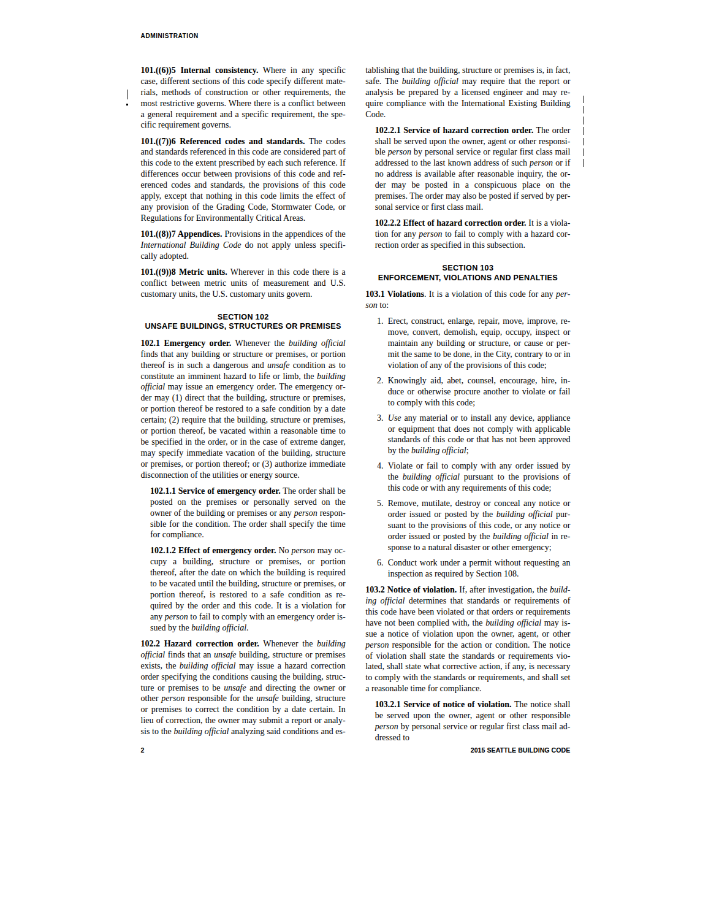ADMINISTRATION
101.((6))5 Internal consistency. Where in any specific case, different sections of this code specify different materials, methods of construction or other requirements, the most restrictive governs. Where there is a conflict between a general requirement and a specific requirement, the specific requirement governs.
101.((7))6 Referenced codes and standards. The codes and standards referenced in this code are considered part of this code to the extent prescribed by each such reference. If differences occur between provisions of this code and referenced codes and standards, the provisions of this code apply, except that nothing in this code limits the effect of any provision of the Grading Code, Stormwater Code, or Regulations for Environmentally Critical Areas.
101.((8))7 Appendices. Provisions in the appendices of the International Building Code do not apply unless specifically adopted.
101.((9))8 Metric units. Wherever in this code there is a conflict between metric units of measurement and U.S. customary units, the U.S. customary units govern.
SECTION 102
UNSAFE BUILDINGS, STRUCTURES OR PREMISES
102.1 Emergency order. Whenever the building official finds that any building or structure or premises, or portion thereof is in such a dangerous and unsafe condition as to constitute an imminent hazard to life or limb, the building official may issue an emergency order. The emergency order may (1) direct that the building, structure or premises, or portion thereof be restored to a safe condition by a date certain; (2) require that the building, structure or premises, or portion thereof, be vacated within a reasonable time to be specified in the order, or in the case of extreme danger, may specify immediate vacation of the building, structure or premises, or portion thereof; or (3) authorize immediate disconnection of the utilities or energy source.
102.1.1 Service of emergency order. The order shall be posted on the premises or personally served on the owner of the building or premises or any person responsible for the condition. The order shall specify the time for compliance.
102.1.2 Effect of emergency order. No person may occupy a building, structure or premises, or portion thereof, after the date on which the building is required to be vacated until the building, structure or premises, or portion thereof, is restored to a safe condition as required by the order and this code. It is a violation for any person to fail to comply with an emergency order issued by the building official.
102.2 Hazard correction order. Whenever the building official finds that an unsafe building, structure or premises exists, the building official may issue a hazard correction order specifying the conditions causing the building, structure or premises to be unsafe and directing the owner or other person responsible for the unsafe building, structure or premises to correct the condition by a date certain. In lieu of correction, the owner may submit a report or analysis to the building official analyzing said conditions and establishing that the building, structure or premises is, in fact, safe. The building official may require that the report or analysis be prepared by a licensed engineer and may require compliance with the International Existing Building Code.
102.2.1 Service of hazard correction order. The order shall be served upon the owner, agent or other responsible person by personal service or regular first class mail addressed to the last known address of such person or if no address is available after reasonable inquiry, the order may be posted in a conspicuous place on the premises. The order may also be posted if served by personal service or first class mail.
102.2.2 Effect of hazard correction order. It is a violation for any person to fail to comply with a hazard correction order as specified in this subsection.
SECTION 103
ENFORCEMENT, VIOLATIONS AND PENALTIES
103.1 Violations. It is a violation of this code for any person to:
Erect, construct, enlarge, repair, move, improve, remove, convert, demolish, equip, occupy, inspect or maintain any building or structure, or cause or permit the same to be done, in the City, contrary to or in violation of any of the provisions of this code;
Knowingly aid, abet, counsel, encourage, hire, induce or otherwise procure another to violate or fail to comply with this code;
Use any material or to install any device, appliance or equipment that does not comply with applicable standards of this code or that has not been approved by the building official;
Violate or fail to comply with any order issued by the building official pursuant to the provisions of this code or with any requirements of this code;
Remove, mutilate, destroy or conceal any notice or order issued or posted by the building official pursuant to the provisions of this code, or any notice or order issued or posted by the building official in response to a natural disaster or other emergency;
Conduct work under a permit without requesting an inspection as required by Section 108.
103.2 Notice of violation. If, after investigation, the building official determines that standards or requirements of this code have been violated or that orders or requirements have not been complied with, the building official may issue a notice of violation upon the owner, agent, or other person responsible for the action or condition. The notice of violation shall state the standards or requirements violated, shall state what corrective action, if any, is necessary to comply with the standards or requirements, and shall set a reasonable time for compliance.
103.2.1 Service of notice of violation. The notice shall be served upon the owner, agent or other responsible person by personal service or regular first class mail addressed to
2 2015 SEATTLE BUILDING CODE